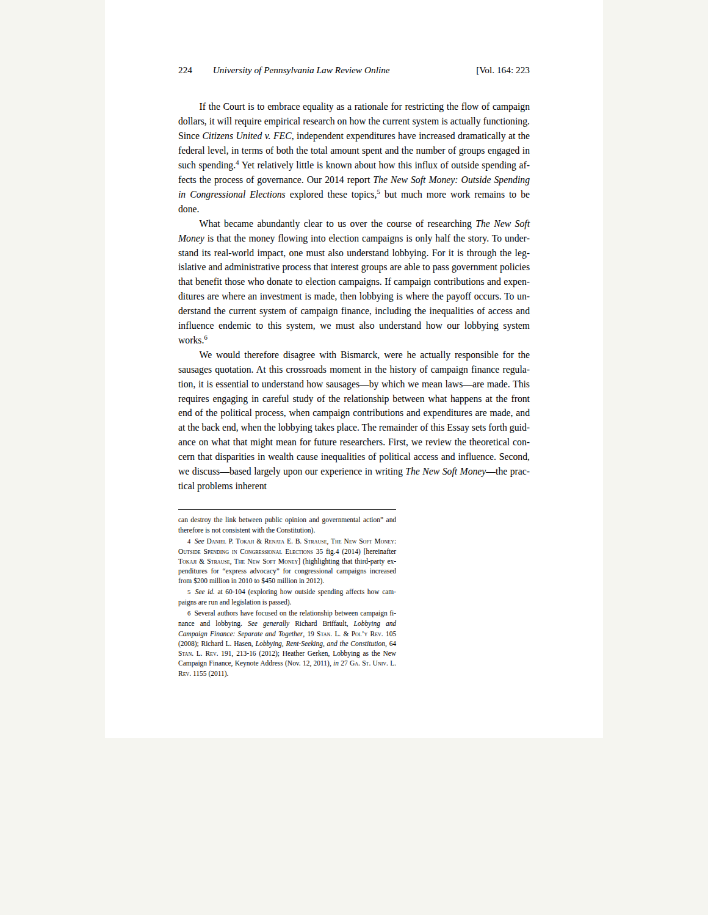224 University of Pennsylvania Law Review Online [Vol. 164: 223
If the Court is to embrace equality as a rationale for restricting the flow of campaign dollars, it will require empirical research on how the current system is actually functioning. Since Citizens United v. FEC, independent expenditures have increased dramatically at the federal level, in terms of both the total amount spent and the number of groups engaged in such spending.4 Yet relatively little is known about how this influx of outside spending affects the process of governance. Our 2014 report The New Soft Money: Outside Spending in Congressional Elections explored these topics,5 but much more work remains to be done.
What became abundantly clear to us over the course of researching The New Soft Money is that the money flowing into election campaigns is only half the story. To understand its real-world impact, one must also understand lobbying. For it is through the legislative and administrative process that interest groups are able to pass government policies that benefit those who donate to election campaigns. If campaign contributions and expenditures are where an investment is made, then lobbying is where the payoff occurs. To understand the current system of campaign finance, including the inequalities of access and influence endemic to this system, we must also understand how our lobbying system works.6
We would therefore disagree with Bismarck, were he actually responsible for the sausages quotation. At this crossroads moment in the history of campaign finance regulation, it is essential to understand how sausages—by which we mean laws—are made. This requires engaging in careful study of the relationship between what happens at the front end of the political process, when campaign contributions and expenditures are made, and at the back end, when the lobbying takes place. The remainder of this Essay sets forth guidance on what that might mean for future researchers. First, we review the theoretical concern that disparities in wealth cause inequalities of political access and influence. Second, we discuss—based largely upon our experience in writing The New Soft Money—the practical problems inherent
can destroy the link between public opinion and governmental action” and therefore is not consistent with the Constitution).
4 See Daniel P. Tokaji & Renata E. B. Strause, The New Soft Money: Outside Spending in Congressional Elections 35 fig.4 (2014) [hereinafter Tokaji & Strause, The New Soft Money] (highlighting that third-party expenditures for “express advocacy” for congressional campaigns increased from $200 million in 2010 to $450 million in 2012).
5 See id. at 60-104 (exploring how outside spending affects how campaigns are run and legislation is passed).
6 Several authors have focused on the relationship between campaign finance and lobbying. See generally Richard Briffault, Lobbying and Campaign Finance: Separate and Together, 19 Stan. L. & Pol’y Rev. 105 (2008); Richard L. Hasen, Lobbying, Rent-Seeking, and the Constitution, 64 Stan. L. Rev. 191, 213-16 (2012); Heather Gerken, Lobbying as the New Campaign Finance, Keynote Address (Nov. 12, 2011), in 27 Ga. St. Univ. L. Rev. 1155 (2011).